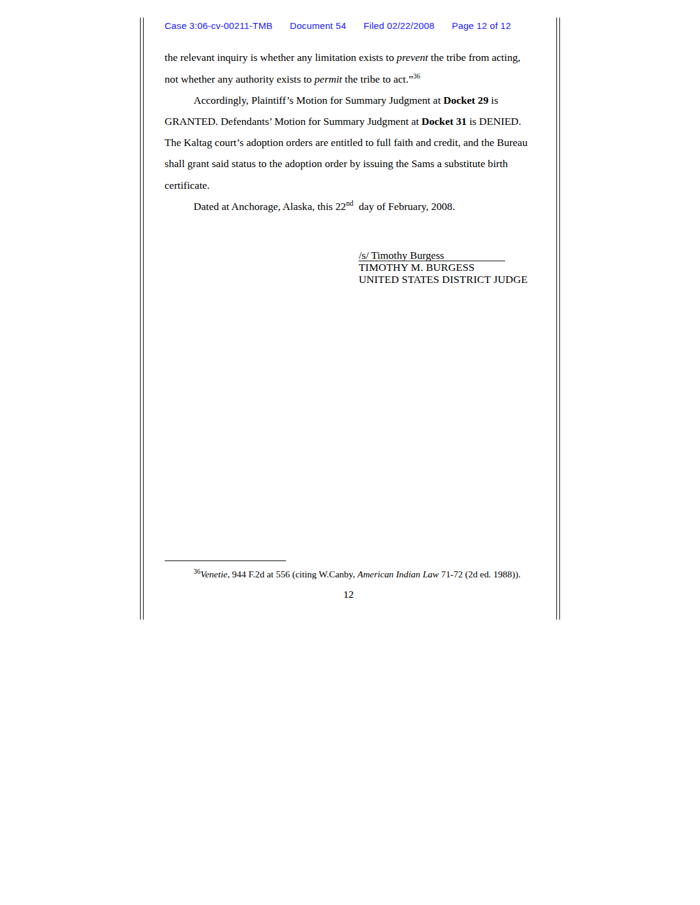Case 3:06-cv-00211-TMB Document 54 Filed 02/22/2008 Page 12 of 12
the relevant inquiry is whether any limitation exists to prevent the tribe from acting, not whether any authority exists to permit the tribe to act.”36
Accordingly, Plaintiff’s Motion for Summary Judgment at Docket 29 is GRANTED. Defendants’ Motion for Summary Judgment at Docket 31 is DENIED. The Kaltag court’s adoption orders are entitled to full faith and credit, and the Bureau shall grant said status to the adoption order by issuing the Sams a substitute birth certificate.
Dated at Anchorage, Alaska, this 22nd day of February, 2008.
/s/ Timothy Burgess TIMOTHY M. BURGESS UNITED STATES DISTRICT JUDGE
36Venetie, 944 F.2d at 556 (citing W.Canby, American Indian Law 71-72 (2d ed. 1988)).
12